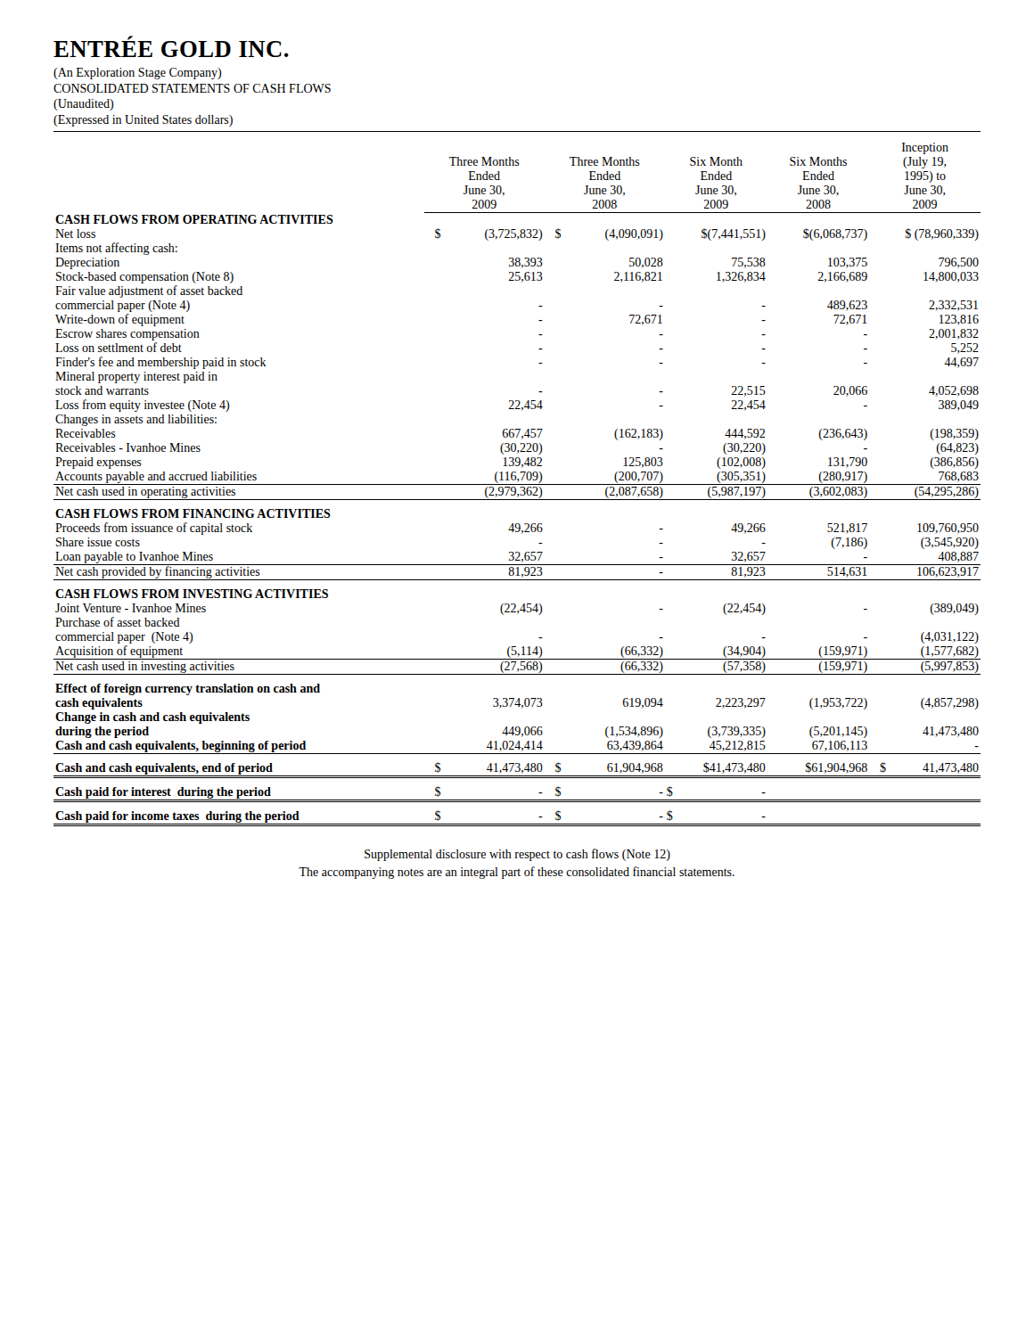ENTRÉE GOLD INC.
(An Exploration Stage Company)
CONSOLIDATED STATEMENTS OF CASH FLOWS
(Unaudited)
(Expressed in United States dollars)
| | | | | | Inception |
| --- | --- | --- | --- | --- | --- |
| | Three Months | Three Months | Six Month | Six Months | (July 19, |
| | Ended | Ended | Ended | Ended | 1995) to |
| | June 30, | June 30, | June 30, | June 30, | June 30, |
| | 2009 | 2008 | 2009 | 2008 | 2009 |
| CASH FLOWS FROM OPERATING ACTIVITIES | |
| Net loss | $ | (3,725,832) | $ | (4,090,091) | | $(7,441,551) | | $(6,068,737) | | $ (78,960,339) |
| Items not affecting cash: | |
| Depreciation | | 38,393 | | 50,028 | | 75,538 | | 103,375 | | 796,500 |
| Stock-based compensation (Note 8) | | 25,613 | | 2,116,821 | | 1,326,834 | | 2,166,689 | | 14,800,033 |
| Fair value adjustment of asset backed | |
| commercial paper (Note 4) | | - | | - | | - | | 489,623 | | 2,332,531 |
| Write-down of equipment | | - | | 72,671 | | - | | 72,671 | | 123,816 |
| Escrow shares compensation | | - | | - | | - | | - | | 2,001,832 |
| Loss on settlment of debt | | - | | - | | - | | - | | 5,252 |
| Finder's fee and membership paid in stock | | - | | - | | - | | - | | 44,697 |
| Mineral property interest paid in | |
| stock and warrants | | - | | - | | 22,515 | | 20,066 | | 4,052,698 |
| Loss from equity investee (Note 4) | | 22,454 | | - | | 22,454 | | - | | 389,049 |
| Changes in assets and liabilities: | |
| Receivables | | 667,457 | | (162,183) | | 444,592 | | (236,643) | | (198,359) |
| Receivables - Ivanhoe Mines | | (30,220) | | - | | (30,220) | | - | | (64,823) |
| Prepaid expenses | | 139,482 | | 125,803 | | (102,008) | | 131,790 | | (386,856) |
| Accounts payable and accrued liabilities | | (116,709) | | (200,707) | | (305,351) | | (280,917) | | 768,683 |
| Net cash used in operating activities | | (2,979,362) | | (2,087,658) | | (5,987,197) | | (3,602,083) | | (54,295,286) |
| CASH FLOWS FROM FINANCING ACTIVITIES | |
| Proceeds from issuance of capital stock | | 49,266 | | - | | 49,266 | | 521,817 | | 109,760,950 |
| Share issue costs | | - | | - | | - | | (7,186) | | (3,545,920) |
| Loan payable to Ivanhoe Mines | | 32,657 | | - | | 32,657 | | - | | 408,887 |
| Net cash provided by financing activities | | 81,923 | | - | | 81,923 | | 514,631 | | 106,623,917 |
| CASH FLOWS FROM INVESTING ACTIVITIES | |
| Joint Venture - Ivanhoe Mines | | (22,454) | | - | | (22,454) | | - | | (389,049) |
| Purchase of asset backed | |
| commercial paper (Note 4) | | - | | - | | - | | - | | (4,031,122) |
| Acquisition of equipment | | (5,114) | | (66,332) | | (34,904) | | (159,971) | | (1,577,682) |
| Net cash used in investing activities | | (27,568) | | (66,332) | | (57,358) | | (159,971) | | (5,997,853) |
| Effect of foreign currency translation on cash and | |
| cash equivalents | | 3,374,073 | | 619,094 | | 2,223,297 | | (1,953,722) | | (4,857,298) |
| Change in cash and cash equivalents | |
| during the period | | 449,066 | | (1,534,896) | | (3,739,335) | | (5,201,145) | | 41,473,480 |
| Cash and cash equivalents, beginning of period | | 41,024,414 | | 63,439,864 | | 45,212,815 | | 67,106,113 | | - |
| Cash and cash equivalents, end of period | $ | 41,473,480 | $ | 61,904,968 | | $41,473,480 | | $61,904,968 | $ | 41,473,480 |
| Cash paid for interest during the period | $ | - | $ | - | $ | - | | | | |
| Cash paid for income taxes during the period | $ | - | $ | - | $ | - | | | | |
Supplemental disclosure with respect to cash flows (Note 12)
The accompanying notes are an integral part of these consolidated financial statements.